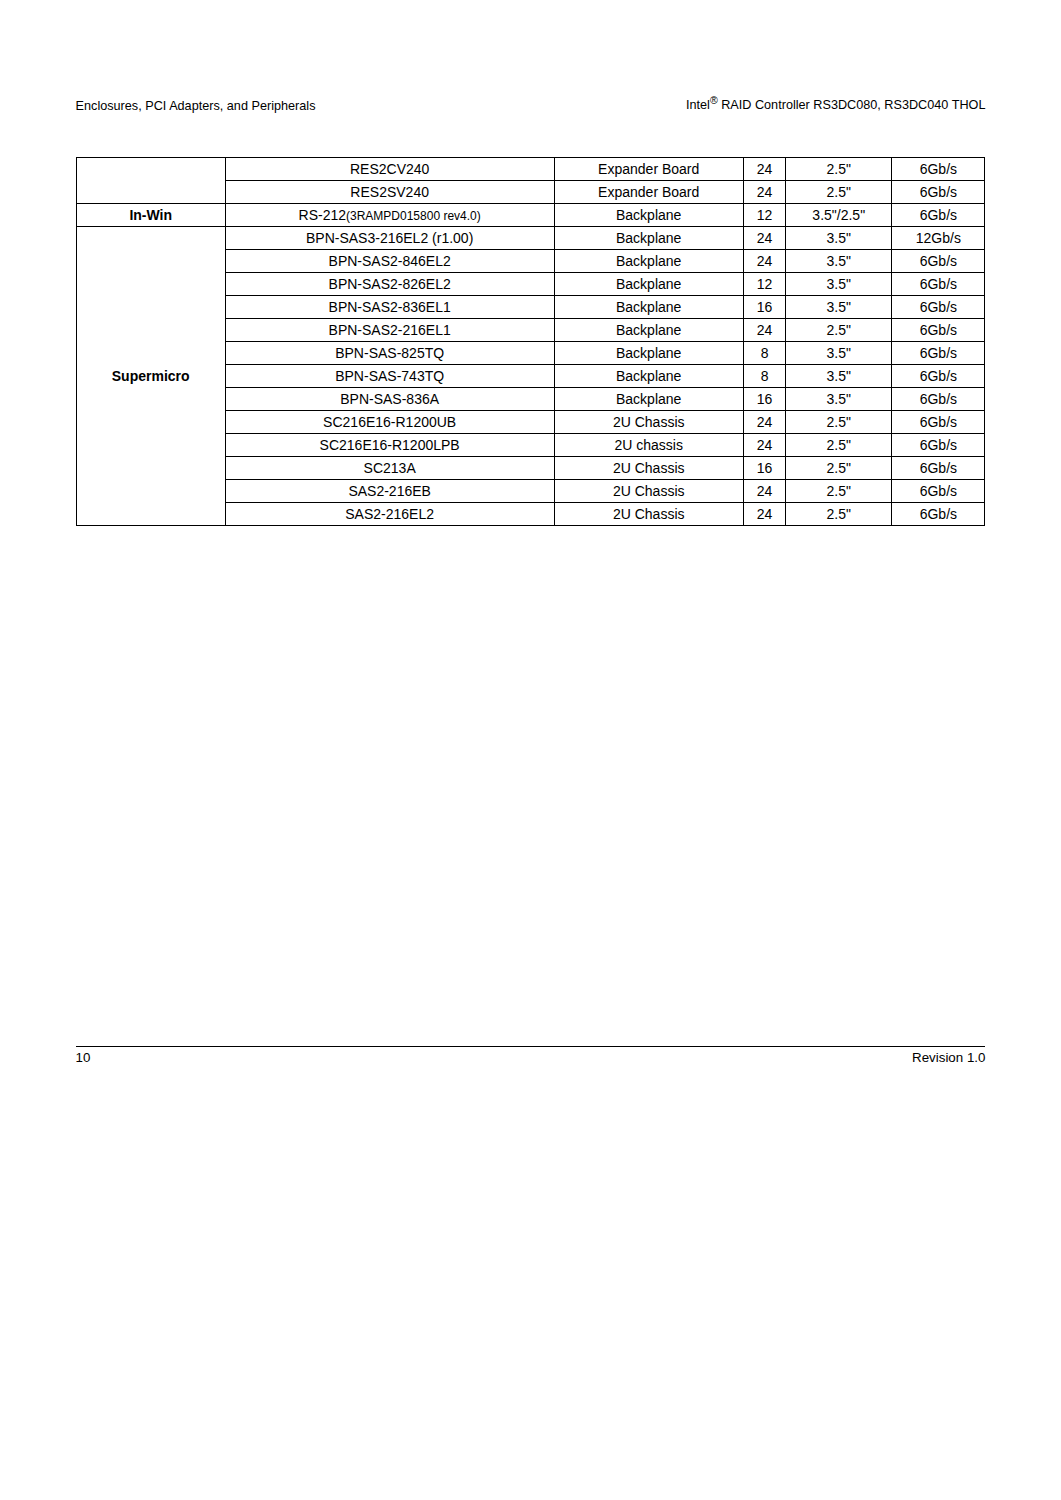Enclosures, PCI Adapters, and Peripherals
Intel® RAID Controller RS3DC080, RS3DC040 THOL
| | RES2CV240 | Expander Board | 24 | 2.5" | 6Gb/s |
| RES2SV240 | Expander Board | 24 | 2.5" | 6Gb/s |
| In-Win | RS-212 (3RAMPD015800 rev4.0) | Backplane | 12 | 3.5"/2.5" | 6Gb/s |
| Supermicro | BPN-SAS3-216EL2 (r1.00) | Backplane | 24 | 3.5" | 12Gb/s |
| BPN-SAS2-846EL2 | Backplane | 24 | 3.5" | 6Gb/s |
| BPN-SAS2-826EL2 | Backplane | 12 | 3.5" | 6Gb/s |
| BPN-SAS2-836EL1 | Backplane | 16 | 3.5" | 6Gb/s |
| BPN-SAS2-216EL1 | Backplane | 24 | 2.5" | 6Gb/s |
| BPN-SAS-825TQ | Backplane | 8 | 3.5" | 6Gb/s |
| BPN-SAS-743TQ | Backplane | 8 | 3.5" | 6Gb/s |
| BPN-SAS-836A | Backplane | 16 | 3.5" | 6Gb/s |
| SC216E16-R1200UB | 2U Chassis | 24 | 2.5" | 6Gb/s |
| SC216E16-R1200LPB | 2U chassis | 24 | 2.5" | 6Gb/s |
| SC213A | 2U Chassis | 16 | 2.5" | 6Gb/s |
| SAS2-216EB | 2U Chassis | 24 | 2.5" | 6Gb/s |
| SAS2-216EL2 | 2U Chassis | 24 | 2.5" | 6Gb/s |
10
Revision 1.0